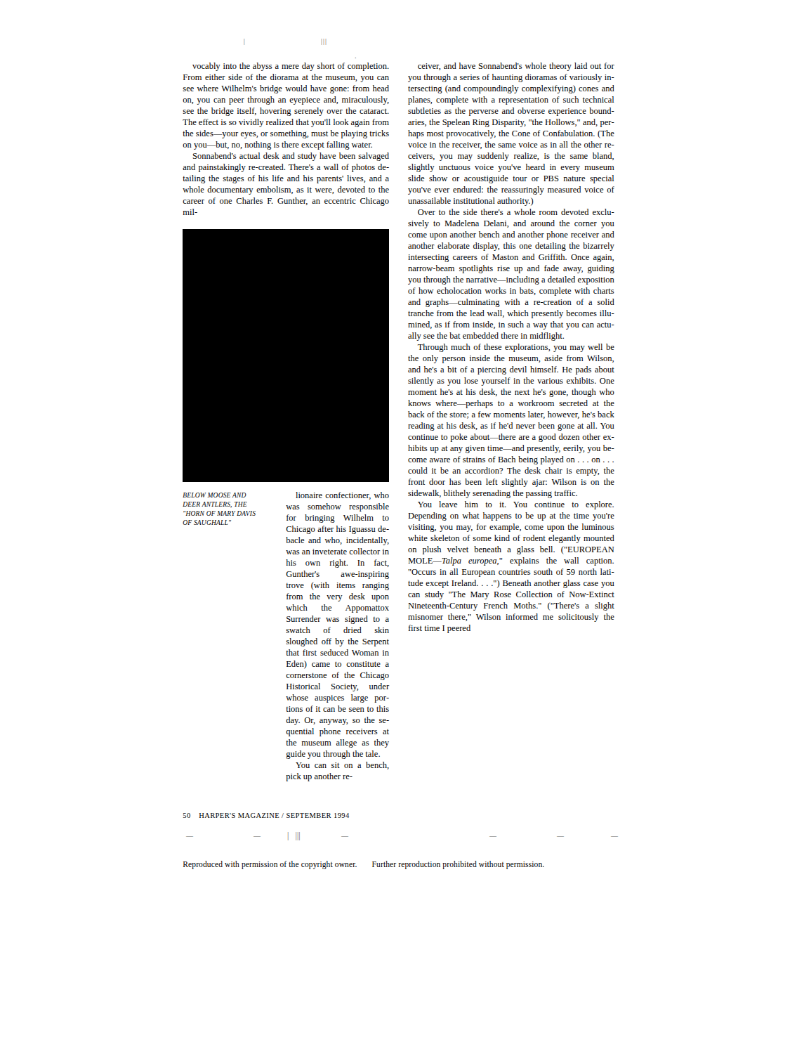| ||| .
vocably into the abyss a mere day short of completion. From either side of the diorama at the museum, you can see where Wilhelm's bridge would have gone: from head on, you can peer through an eyepiece and, miraculously, see the bridge itself, hovering serenely over the cataract. The effect is so vividly realized that you'll look again from the sides—your eyes, or something, must be playing tricks on you—but, no, nothing is there except falling water.
Sonnabend's actual desk and study have been salvaged and painstakingly re-created. There's a wall of photos detailing the stages of his life and his parents' lives, and a whole documentary embolism, as it were, devoted to the career of one Charles F. Gunther, an eccentric Chicago mil-
BELOW MOOSE AND
DEER ANTLERS, THE
"HORN OF MARY DAVIS
OF SAUGHALL"
lionaire confectioner, who was somehow responsible for bringing Wilhelm to Chicago after his Iguassu debacle and who, incidentally, was an inveterate collector in his own right. In fact, Gunther's awe-inspiring trove (with items ranging from the very desk upon which the Appomattox Surrender was signed to a swatch of dried skin sloughed off by the Serpent that first seduced Woman in Eden) came to constitute a cornerstone of the Chicago Historical Society, under whose auspices large portions of it can be seen to this day. Or, anyway, so the sequential phone receivers at the museum allege as they guide you through the tale.
You can sit on a bench, pick up another re-
ceiver, and have Sonnabend's whole theory laid out for you through a series of haunting dioramas of variously intersecting (and compoundingly complexifying) cones and planes, complete with a representation of such technical subtleties as the perverse and obverse experience boundaries, the Spelean Ring Disparity, "the Hollows," and, perhaps most provocatively, the Cone of Confabulation. (The voice in the receiver, the same voice as in all the other receivers, you may suddenly realize, is the same bland, slightly unctuous voice you've heard in every museum slide show or acoustiguide tour or PBS nature special you've ever endured: the reassuringly measured voice of unassailable institutional authority.)
Over to the side there's a whole room devoted exclusively to Madelena Delani, and around the corner you come upon another bench and another phone receiver and another elaborate display, this one detailing the bizarrely intersecting careers of Maston and Griffith. Once again, narrow-beam spotlights rise up and fade away, guiding you through the narrative—including a detailed exposition of how echolocation works in bats, complete with charts and graphs—culminating with a re-creation of a solid tranche from the lead wall, which presently becomes illumined, as if from inside, in such a way that you can actually see the bat embedded there in midflight.
Through much of these explorations, you may well be the only person inside the museum, aside from Wilson, and he's a bit of a piercing devil himself. He pads about silently as you lose yourself in the various exhibits. One moment he's at his desk, the next he's gone, though who knows where—perhaps to a workroom secreted at the back of the store; a few moments later, however, he's back reading at his desk, as if he'd never been gone at all. You continue to poke about—there are a good dozen other exhibits up at any given time—and presently, eerily, you become aware of strains of Bach being played on . . . on . . . could it be an accordion? The desk chair is empty, the front door has been left slightly ajar: Wilson is on the sidewalk, blithely serenading the passing traffic.
You leave him to it. You continue to explore. Depending on what happens to be up at the time you're visiting, you may, for example, come upon the luminous white skeleton of some kind of rodent elegantly mounted on plush velvet beneath a glass bell. ("EUROPEAN MOLE—Talpa europea," explains the wall caption. "Occurs in all European countries south of 59 north latitude except Ireland. . . .") Beneath another glass case you can study "The Mary Rose Collection of Now-Extinct Nineteenth-Century French Moths." ("There's a slight misnomer there," Wilson informed me solicitously the first time I peered
50 HARPER'S MAGAZINE / SEPTEMBER 1994
— — | ||| — — — —
Reproduced with permission of the copyright owner. Further reproduction prohibited without permission.